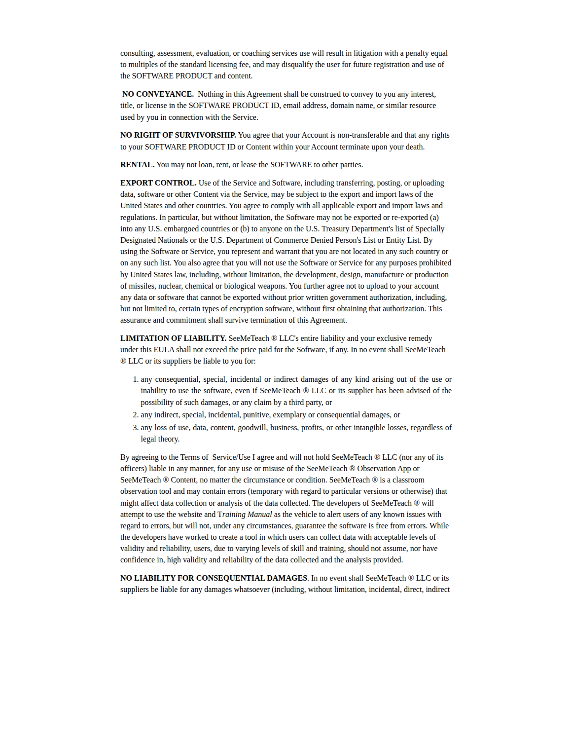consulting, assessment, evaluation, or coaching services use will result in litigation with a penalty equal to multiples of the standard licensing fee, and may disqualify the user for future registration and use of the SOFTWARE PRODUCT and content.
NO CONVEYANCE. Nothing in this Agreement shall be construed to convey to you any interest, title, or license in the SOFTWARE PRODUCT ID, email address, domain name, or similar resource used by you in connection with the Service.
NO RIGHT OF SURVIVORSHIP. You agree that your Account is non-transferable and that any rights to your SOFTWARE PRODUCT ID or Content within your Account terminate upon your death.
RENTAL. You may not loan, rent, or lease the SOFTWARE to other parties.
EXPORT CONTROL. Use of the Service and Software, including transferring, posting, or uploading data, software or other Content via the Service, may be subject to the export and import laws of the United States and other countries. You agree to comply with all applicable export and import laws and regulations. In particular, but without limitation, the Software may not be exported or re-exported (a) into any U.S. embargoed countries or (b) to anyone on the U.S. Treasury Department's list of Specially Designated Nationals or the U.S. Department of Commerce Denied Person's List or Entity List. By using the Software or Service, you represent and warrant that you are not located in any such country or on any such list. You also agree that you will not use the Software or Service for any purposes prohibited by United States law, including, without limitation, the development, design, manufacture or production of missiles, nuclear, chemical or biological weapons. You further agree not to upload to your account any data or software that cannot be exported without prior written government authorization, including, but not limited to, certain types of encryption software, without first obtaining that authorization. This assurance and commitment shall survive termination of this Agreement.
LIMITATION OF LIABILITY. SeeMeTeach ® LLC's entire liability and your exclusive remedy under this EULA shall not exceed the price paid for the Software, if any. In no event shall SeeMeTeach ® LLC or its suppliers be liable to you for:
any consequential, special, incidental or indirect damages of any kind arising out of the use or inability to use the software, even if SeeMeTeach ® LLC or its supplier has been advised of the possibility of such damages, or any claim by a third party, or
any indirect, special, incidental, punitive, exemplary or consequential damages, or
any loss of use, data, content, goodwill, business, profits, or other intangible losses, regardless of legal theory.
By agreeing to the Terms of Service/Use I agree and will not hold SeeMeTeach ® LLC (nor any of its officers) liable in any manner, for any use or misuse of the SeeMeTeach ® Observation App or SeeMeTeach ® Content, no matter the circumstance or condition. SeeMeTeach ® is a classroom observation tool and may contain errors (temporary with regard to particular versions or otherwise) that might affect data collection or analysis of the data collected. The developers of SeeMeTeach ® will attempt to use the website and Training Manual as the vehicle to alert users of any known issues with regard to errors, but will not, under any circumstances, guarantee the software is free from errors. While the developers have worked to create a tool in which users can collect data with acceptable levels of validity and reliability, users, due to varying levels of skill and training, should not assume, nor have confidence in, high validity and reliability of the data collected and the analysis provided.
NO LIABILITY FOR CONSEQUENTIAL DAMAGES. In no event shall SeeMeTeach ® LLC or its suppliers be liable for any damages whatsoever (including, without limitation, incidental, direct, indirect